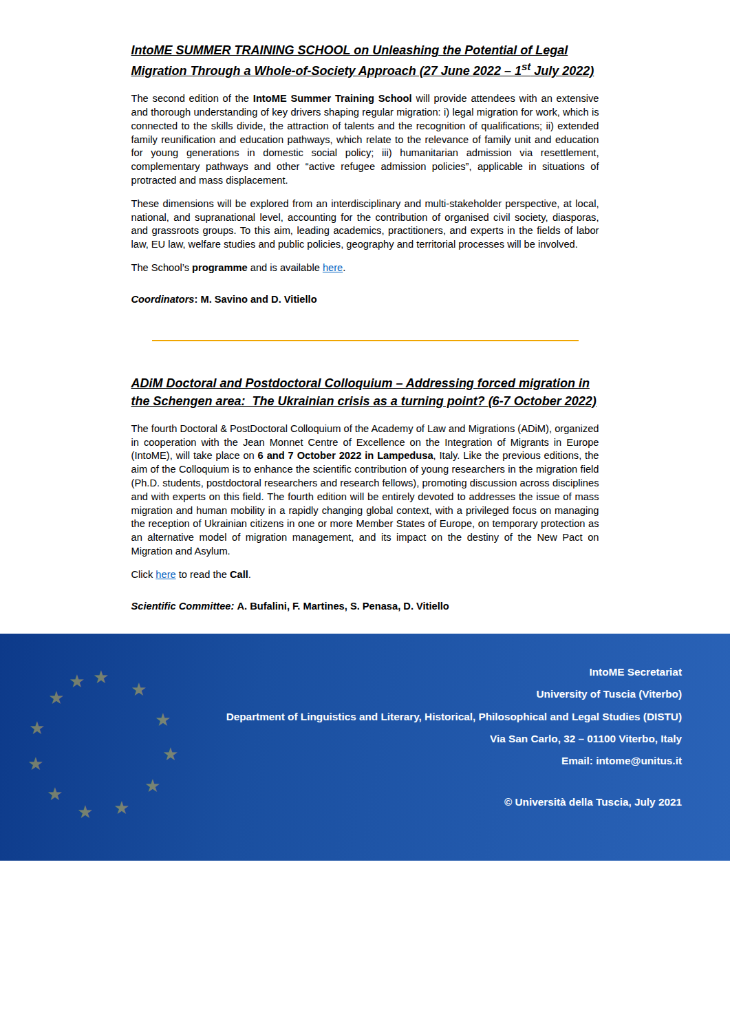IntoME SUMMER TRAINING SCHOOL on Unleashing the Potential of Legal Migration Through a Whole-of-Society Approach (27 June 2022 – 1st July 2022)
The second edition of the IntoME Summer Training School will provide attendees with an extensive and thorough understanding of key drivers shaping regular migration: i) legal migration for work, which is connected to the skills divide, the attraction of talents and the recognition of qualifications; ii) extended family reunification and education pathways, which relate to the relevance of family unit and education for young generations in domestic social policy; iii) humanitarian admission via resettlement, complementary pathways and other “active refugee admission policies”, applicable in situations of protracted and mass displacement.
These dimensions will be explored from an interdisciplinary and multi-stakeholder perspective, at local, national, and supranational level, accounting for the contribution of organised civil society, diasporas, and grassroots groups. To this aim, leading academics, practitioners, and experts in the fields of labor law, EU law, welfare studies and public policies, geography and territorial processes will be involved.
The School’s programme and is available here.
Coordinators: M. Savino and D. Vitiello
ADiM Doctoral and Postdoctoral Colloquium – Addressing forced migration in the Schengen area: The Ukrainian crisis as a turning point? (6-7 October 2022)
The fourth Doctoral & PostDoctoral Colloquium of the Academy of Law and Migrations (ADiM), organized in cooperation with the Jean Monnet Centre of Excellence on the Integration of Migrants in Europe (IntoME), will take place on 6 and 7 October 2022 in Lampedusa, Italy. Like the previous editions, the aim of the Colloquium is to enhance the scientific contribution of young researchers in the migration field (Ph.D. students, postdoctoral researchers and research fellows), promoting discussion across disciplines and with experts on this field. The fourth edition will be entirely devoted to addresses the issue of mass migration and human mobility in a rapidly changing global context, with a privileged focus on managing the reception of Ukrainian citizens in one or more Member States of Europe, on temporary protection as an alternative model of migration management, and its impact on the destiny of the New Pact on Migration and Asylum.
Click here to read the Call.
Scientific Committee: A. Bufalini, F. Martines, S. Penasa, D. Vitiello
★ ★ ★ ★ ★ ★ ★ ★ ★ ★ ★ ★
IntoME Secretariat
University of Tuscia (Viterbo)
Department of Linguistics and Literary, Historical, Philosophical and Legal Studies (DISTU)
Via San Carlo, 32 – 01100 Viterbo, Italy
Email: intome@unitus.it
© Università della Tuscia, July 2021